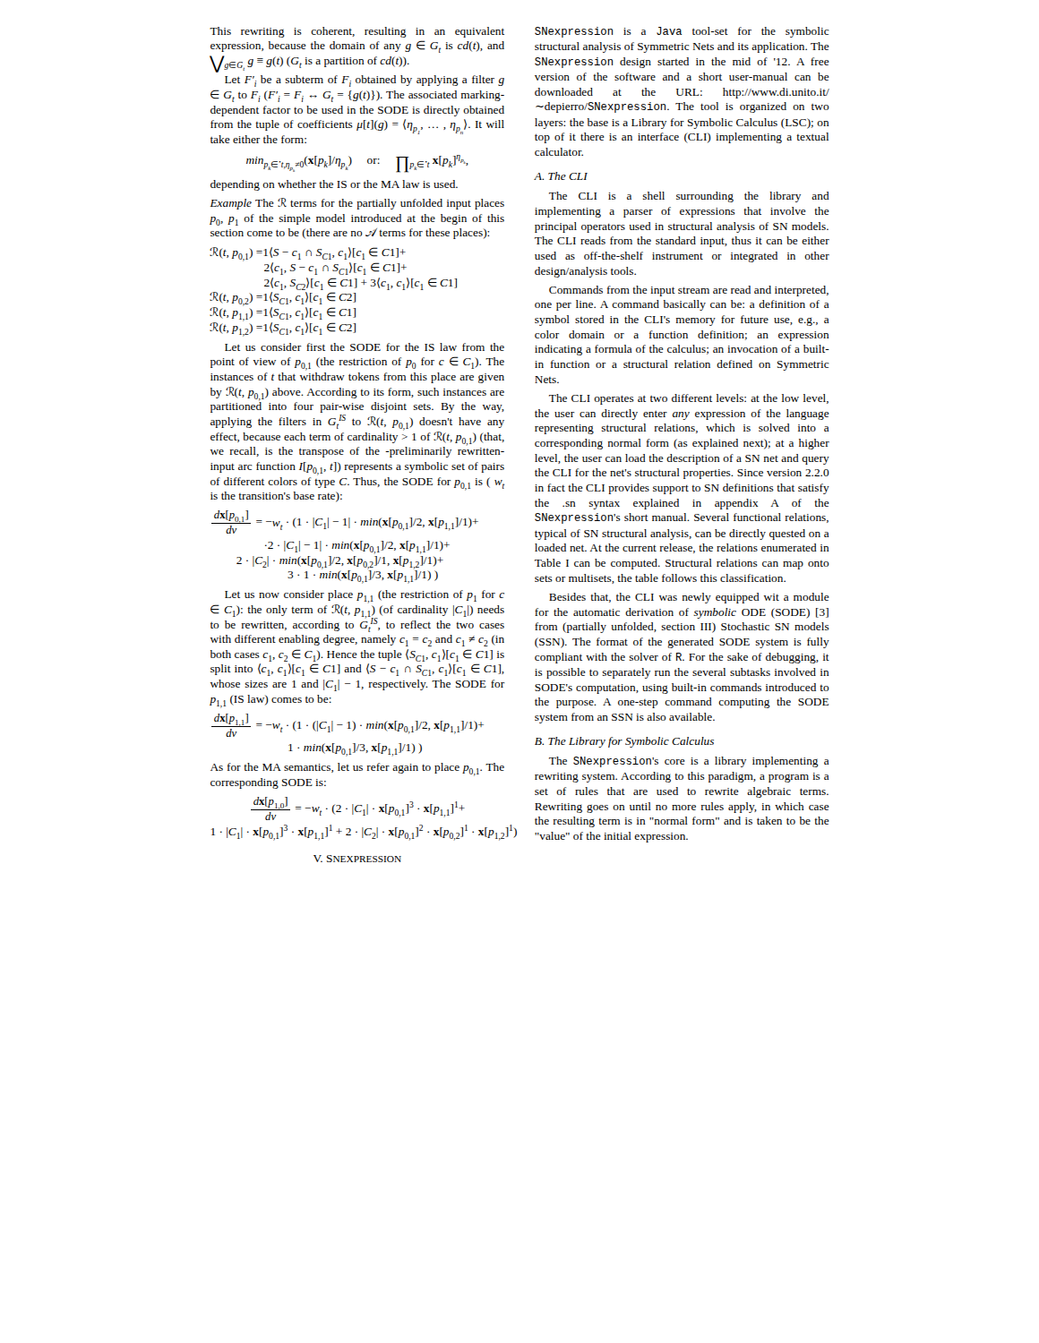This rewriting is coherent, resulting in an equivalent expression, because the domain of any g ∈ Gt is cd(t), and ⋁g∈Gt g ≡ g(t) (Gt is a partition of cd(t)).
Let F′i be a subterm of Fi obtained by applying a filter g ∈ Gt to Fi (F′i = Fi ↔ Gt = {g(t)}). The associated marking-dependent factor to be used in the SODE is directly obtained from the tuple of coefficients μ[t](g) = ⟨ηp1, … , ηpn⟩. It will take either the form:
minpk∈•t,ηpk≠0(x[pk]/ηpk) or: ∏pk∈•t x[pk]ηpk,
depending on whether the IS or the MA law is used.
Example The ℛ terms for the partially unfolded input places p0, p1 of the simple model introduced at the begin of this section come to be (there are no 𝒜 terms for these places):
ℛ(t, p0,1) =1⟨S − c1 ∩ SC1, c1⟩[c1 ∈ C1]+ 2⟨c1, S − c1 ∩ SC1⟩[c1 ∈ C1]+ 2⟨c1, SC2⟩[c1 ∈ C1] + 3⟨c1, c1⟩[c1 ∈ C1] ℛ(t, p0,2) =1⟨SC1, c1⟩[c1 ∈ C2] ℛ(t, p1,1) =1⟨SC1, c1⟩[c1 ∈ C1] ℛ(t, p1,2) =1⟨SC1, c1⟩[c1 ∈ C2]
Let us consider first the SODE for the IS law from the point of view of p0,1 (the restriction of p0 for c ∈ C1). The instances of t that withdraw tokens from this place are given by ℛ(t, p0,1) above. According to its form, such instances are partitioned into four pair-wise disjoint sets. By the way, applying the filters in GtIS to ℛ(t, p0,1) doesn't have any effect, because each term of cardinality > 1 of ℛ(t, p0,1) (that, we recall, is the transpose of the -preliminarily rewritten- input arc function I[p0,1, t]) represents a symbolic set of pairs of different colors of type C. Thus, the SODE for p0,1 is ( wt is the transition's base rate):
dx[p0,1] dν = −wt · (1 · |C1| − 1| · min(x[p0,1]/2, x[p1,1]/1)+ ·2 · |C1| − 1| · min(x[p0,1]/2, x[p1,1]/1)+ 2 · |C2| · min(x[p0,1]/2, x[p0,2]/1, x[p1,2]/1)+ 3 · 1 · min(x[p0,1]/3, x[p1,1]/1) )
Let us now consider place p1,1 (the restriction of p1 for c ∈ C1): the only term of ℛ(t, p1,1) (of cardinality |C1|) needs to be rewritten, according to GtIS, to reflect the two cases with different enabling degree, namely c1 = c2 and c1 ≠ c2 (in both cases c1, c2 ∈ C1). Hence the tuple ⟨SC1, c1⟩[c1 ∈ C1] is split into ⟨c1, c1⟩[c1 ∈ C1] and ⟨S − c1 ∩ SC1, c1⟩[c1 ∈ C1], whose sizes are 1 and |C1| − 1, respectively. The SODE for p1,1 (IS law) comes to be:
dx[p1,1] dν = −wt · (1 · (|C1| − 1) · min(x[p0,1]/2, x[p1,1]/1)+ 1 · min(x[p0,1]/3, x[p1,1]/1) )
As for the MA semantics, let us refer again to place p0,1. The corresponding SODE is:
dx[p1,0] dν = −wt · (2 · |C1| · x[p0,1]3 · x[p1,1]1+ 1 · |C1| · x[p0,1]3 · x[p1,1]1 + 2 · |C2| · x[p0,1]2 · x[p0,2]1 · x[p1,2]1)
V. SNEXPRESSION
SNexpression is a Java tool-set for the symbolic structural analysis of Symmetric Nets and its application. The SNexpression design started in the mid of '12. A free version of the software and a short user-manual can be downloaded at the URL: http://www.di.unito.it/∼depierro/SNexpression. The tool is organized on two layers: the base is a Library for Symbolic Calculus (LSC); on top of it there is an interface (CLI) implementing a textual calculator.
A. The CLI
The CLI is a shell surrounding the library and implementing a parser of expressions that involve the principal operators used in structural analysis of SN models. The CLI reads from the standard input, thus it can be either used as off-the-shelf instrument or integrated in other design/analysis tools.
Commands from the input stream are read and interpreted, one per line. A command basically can be: a definition of a symbol stored in the CLI's memory for future use, e.g., a color domain or a function definition; an expression indicating a formula of the calculus; an invocation of a built-in function or a structural relation defined on Symmetric Nets.
The CLI operates at two different levels: at the low level, the user can directly enter any expression of the language representing structural relations, which is solved into a corresponding normal form (as explained next); at a higher level, the user can load the description of a SN net and query the CLI for the net's structural properties. Since version 2.2.0 in fact the CLI provides support to SN definitions that satisfy the .sn syntax explained in appendix A of the SNexpression's short manual. Several functional relations, typical of SN structural analysis, can be directly quested on a loaded net. At the current release, the relations enumerated in Table I can be computed. Structural relations can map onto sets or multisets, the table follows this classification.
Besides that, the CLI was newly equipped wit a module for the automatic derivation of symbolic ODE (SODE) [3] from (partially unfolded, section III) Stochastic SN models (SSN). The format of the generated SODE system is fully compliant with the solver of R. For the sake of debugging, it is possible to separately run the several subtasks involved in SODE's computation, using built-in commands introduced to the purpose. A one-step command computing the SODE system from an SSN is also available.
B. The Library for Symbolic Calculus
The SNexpression's core is a library implementing a rewriting system. According to this paradigm, a program is a set of rules that are used to rewrite algebraic terms. Rewriting goes on until no more rules apply, in which case the resulting term is in "normal form" and is taken to be the "value" of the initial expression.